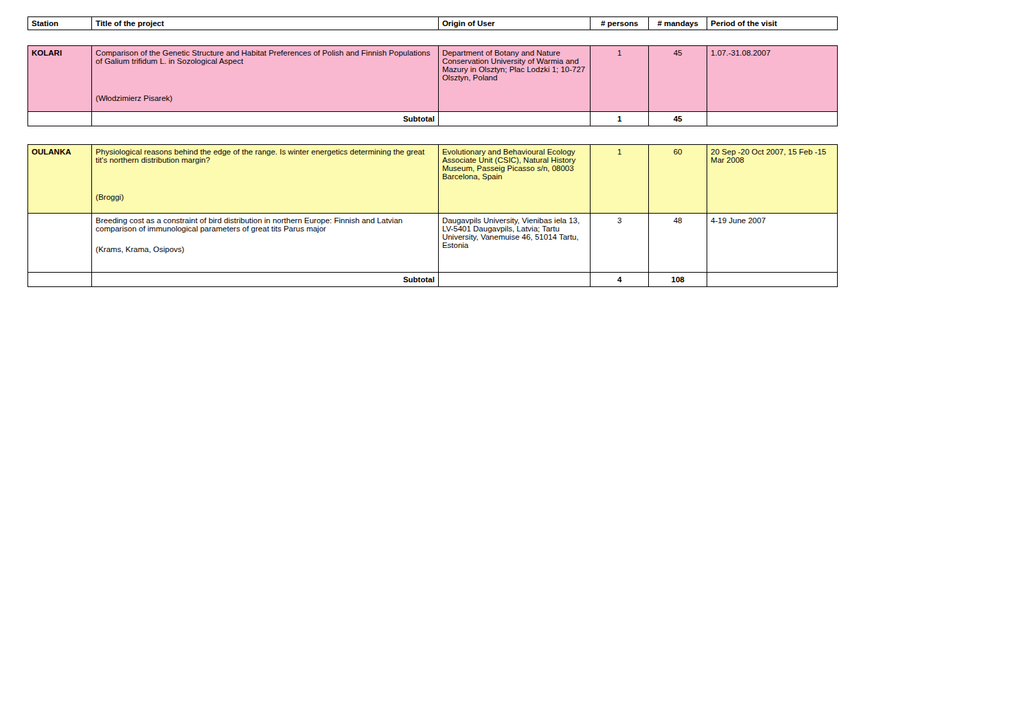| Station | Title of the project | Origin of User | # persons | # mandays | Period of the visit |
| KOLARI | Comparison of the Genetic Structure and Habitat Preferences of Polish and Finnish Populations of Galium trifidum L. in Sozological Aspect (Włodzimierz Pisarek) | Department of Botany and Nature Conservation University of Warmia and Mazury in Olsztyn; Plac Lodzki 1; 10-727 Olsztyn, Poland | 1 | 45 | 1.07.-31.08.2007 |
| | Subtotal | | 1 | 45 | |
| OULANKA | Physiological reasons behind the edge of the range. Is winter energetics determining the great tit's northern distribution margin? (Broggi) | Evolutionary and Behavioural Ecology Associate Unit (CSIC), Natural History Museum, Passeig Picasso s/n, 08003 Barcelona, Spain | 1 | 60 | 20 Sep -20 Oct 2007, 15 Feb -15 Mar 2008 |
| | Breeding cost as a constraint of bird distribution in northern Europe: Finnish and Latvian comparison of immunological parameters of great tits Parus major (Krams, Krama, Osipovs) | Daugavpils University, Vienibas iela 13, LV-5401 Daugavpils, Latvia; Tartu University, Vanemuise 46, 51014 Tartu, Estonia | 3 | 48 | 4-19 June 2007 |
| | Subtotal | | 4 | 108 | |